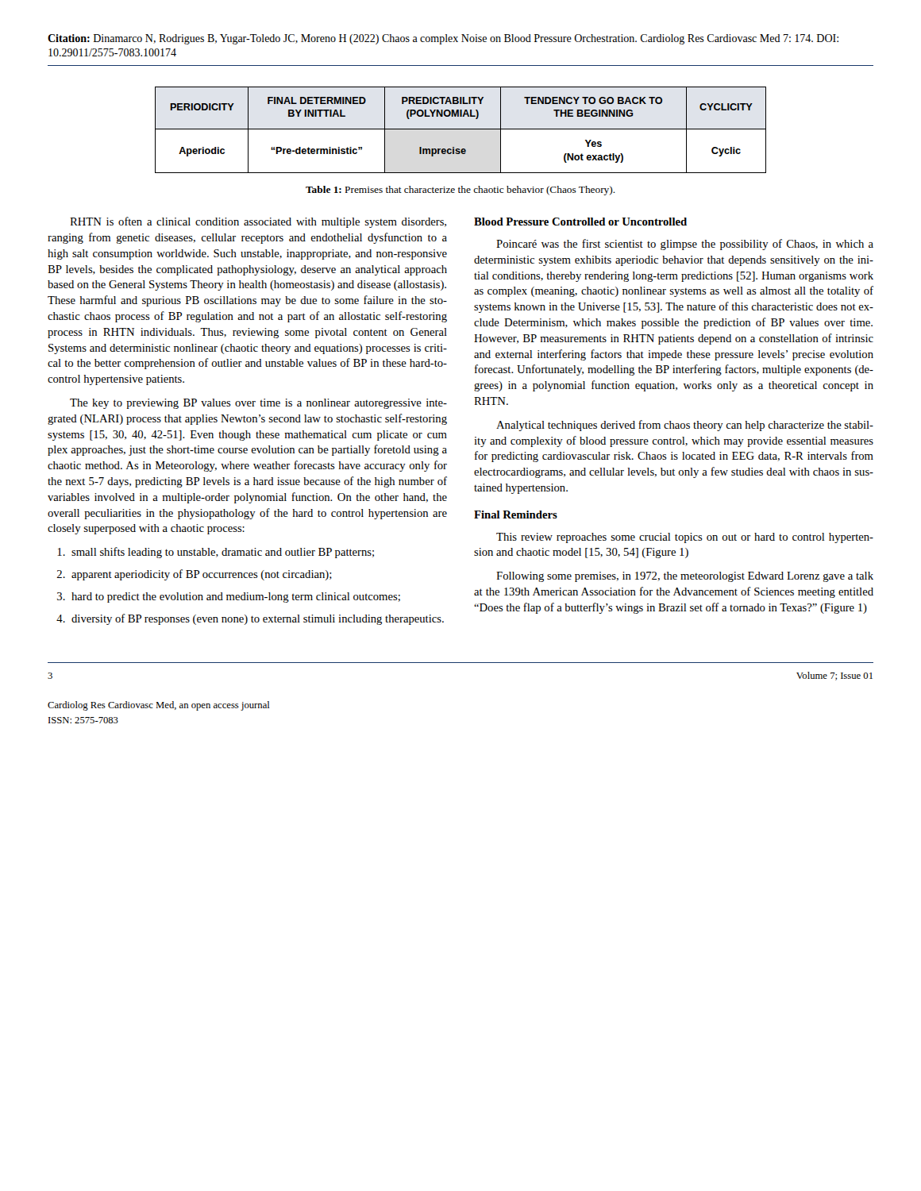Citation: Dinamarco N, Rodrigues B, Yugar-Toledo JC, Moreno H (2022) Chaos a complex Noise on Blood Pressure Orchestration. Cardiolog Res Cardiovasc Med 7: 174. DOI: 10.29011/2575-7083.100174
| PERIODICITY | FINAL DETERMINED BY INITTIAL | PREDICTABILITY (POLYNOMIAL) | TENDENCY TO GO BACK TO THE BEGINNING | CYCLICITY |
| --- | --- | --- | --- | --- |
| Aperiodic | “Pre-deterministic” | Imprecise | Yes (Not exactly) | Cyclic |
Table 1: Premises that characterize the chaotic behavior (Chaos Theory).
RHTN is often a clinical condition associated with multiple system disorders, ranging from genetic diseases, cellular receptors and endothelial dysfunction to a high salt consumption worldwide. Such unstable, inappropriate, and non-responsive BP levels, besides the complicated pathophysiology, deserve an analytical approach based on the General Systems Theory in health (homeostasis) and disease (allostasis). These harmful and spurious PB oscillations may be due to some failure in the stochastic chaos process of BP regulation and not a part of an allostatic self-restoring process in RHTN individuals. Thus, reviewing some pivotal content on General Systems and deterministic nonlinear (chaotic theory and equations) processes is critical to the better comprehension of outlier and unstable values of BP in these hard-to-control hypertensive patients.
The key to previewing BP values over time is a nonlinear autoregressive integrated (NLARI) process that applies Newton’s second law to stochastic self-restoring systems [15, 30, 40, 42-51]. Even though these mathematical cum plicate or cum plex approaches, just the short-time course evolution can be partially foretold using a chaotic method. As in Meteorology, where weather forecasts have accuracy only for the next 5-7 days, predicting BP levels is a hard issue because of the high number of variables involved in a multiple-order polynomial function. On the other hand, the overall peculiarities in the physiopathology of the hard to control hypertension are closely superposed with a chaotic process:
small shifts leading to unstable, dramatic and outlier BP patterns;
apparent aperiodicity of BP occurrences (not circadian);
hard to predict the evolution and medium-long term clinical outcomes;
diversity of BP responses (even none) to external stimuli including therapeutics.
Blood Pressure Controlled or Uncontrolled
Poincaré was the first scientist to glimpse the possibility of Chaos, in which a deterministic system exhibits aperiodic behavior that depends sensitively on the initial conditions, thereby rendering long-term predictions [52]. Human organisms work as complex (meaning, chaotic) nonlinear systems as well as almost all the totality of systems known in the Universe [15, 53]. The nature of this characteristic does not exclude Determinism, which makes possible the prediction of BP values over time. However, BP measurements in RHTN patients depend on a constellation of intrinsic and external interfering factors that impede these pressure levels’ precise evolution forecast. Unfortunately, modelling the BP interfering factors, multiple exponents (degrees) in a polynomial function equation, works only as a theoretical concept in RHTN.
Analytical techniques derived from chaos theory can help characterize the stability and complexity of blood pressure control, which may provide essential measures for predicting cardiovascular risk. Chaos is located in EEG data, R-R intervals from electrocardiograms, and cellular levels, but only a few studies deal with chaos in sustained hypertension.
Final Reminders
This review reproaches some crucial topics on out or hard to control hypertension and chaotic model [15, 30, 54] (Figure 1)
Following some premises, in 1972, the meteorologist Edward Lorenz gave a talk at the 139th American Association for the Advancement of Sciences meeting entitled “Does the flap of a butterfly’s wings in Brazil set off a tornado in Texas?” (Figure 1)
3
Volume 7; Issue 01
Cardiolog Res Cardiovasc Med, an open access journal
ISSN: 2575-7083